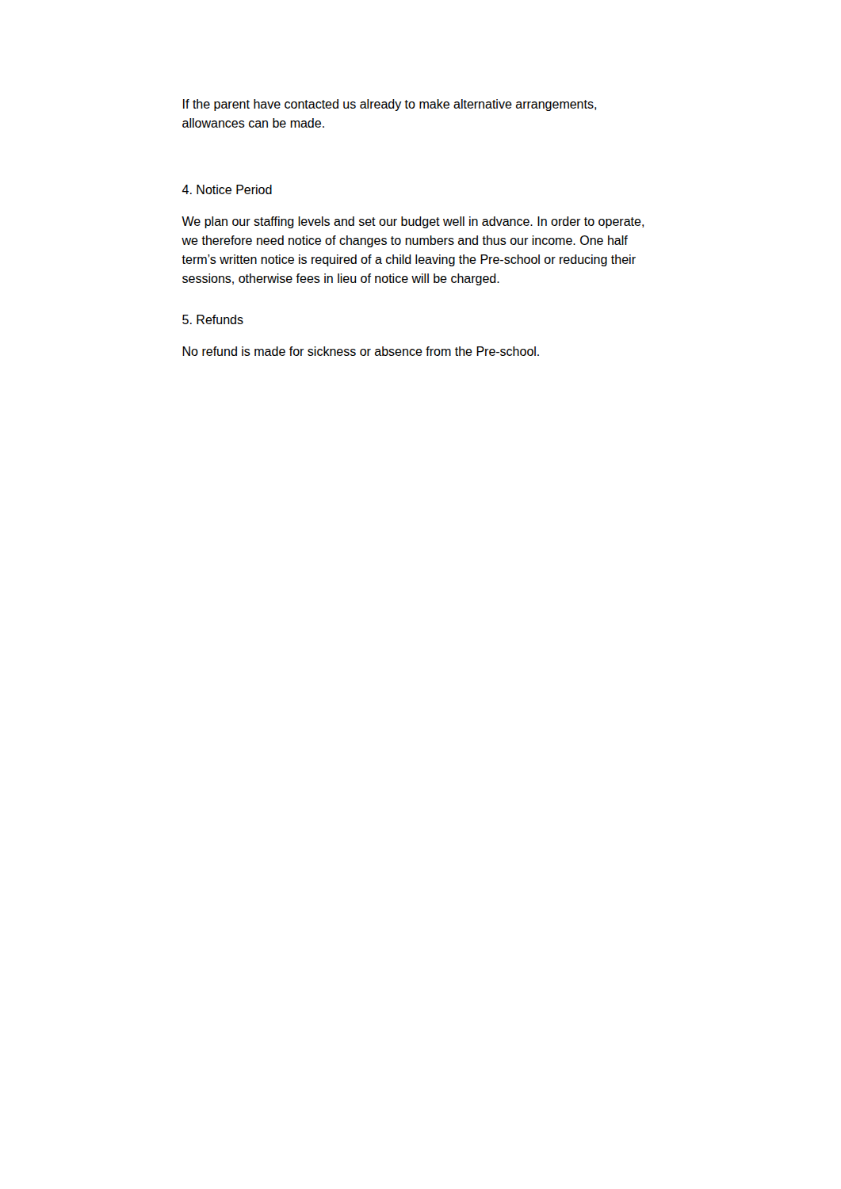If the parent have contacted us already to make alternative arrangements, allowances can be made.
4. Notice Period
We plan our staffing levels and set our budget well in advance. In order to operate, we therefore need notice of changes to numbers and thus our income. One half term’s written notice is required of a child leaving the Pre-school or reducing their sessions, otherwise fees in lieu of notice will be charged.
5. Refunds
No refund is made for sickness or absence from the Pre-school.